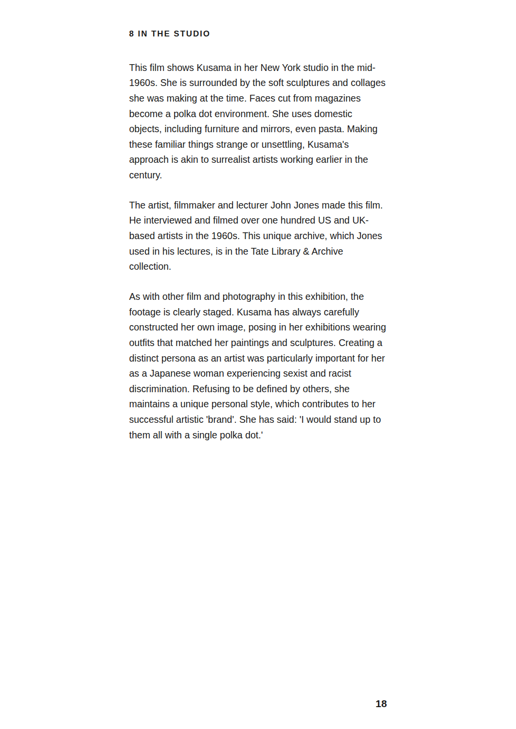8 In the Studio
This film shows Kusama in her New York studio in the mid-1960s. She is surrounded by the soft sculptures and collages she was making at the time. Faces cut from magazines become a polka dot environment. She uses domestic objects, including furniture and mirrors, even pasta. Making these familiar things strange or unsettling, Kusama's approach is akin to surrealist artists working earlier in the century.
The artist, filmmaker and lecturer John Jones made this film. He interviewed and filmed over one hundred US and UK-based artists in the 1960s. This unique archive, which Jones used in his lectures, is in the Tate Library & Archive collection.
As with other film and photography in this exhibition, the footage is clearly staged. Kusama has always carefully constructed her own image, posing in her exhibitions wearing outfits that matched her paintings and sculptures. Creating a distinct persona as an artist was particularly important for her as a Japanese woman experiencing sexist and racist discrimination. Refusing to be defined by others, she maintains a unique personal style, which contributes to her successful artistic 'brand'. She has said: 'I would stand up to them all with a single polka dot.'
18